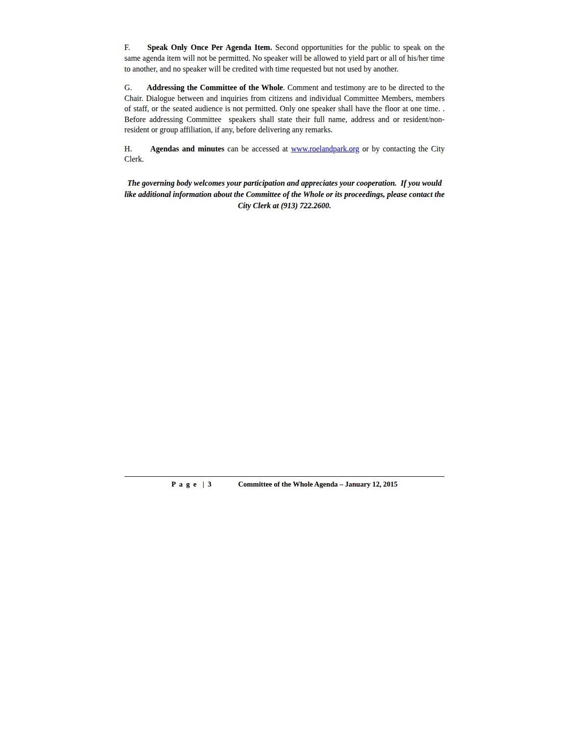F. Speak Only Once Per Agenda Item. Second opportunities for the public to speak on the same agenda item will not be permitted. No speaker will be allowed to yield part or all of his/her time to another, and no speaker will be credited with time requested but not used by another.
G. Addressing the Committee of the Whole. Comment and testimony are to be directed to the Chair. Dialogue between and inquiries from citizens and individual Committee Members, members of staff, or the seated audience is not permitted. Only one speaker shall have the floor at one time. . Before addressing Committee speakers shall state their full name, address and or resident/non‑ resident or group affiliation, if any, before delivering any remarks.
H. Agendas and minutes can be accessed at www.roelandpark.org or by contacting the City Clerk.
The governing body welcomes your participation and appreciates your cooperation. If you would like additional information about the Committee of the Whole or its proceedings, please contact the City Clerk at (913) 722.2600.
P a g e | 3 Committee of the Whole Agenda – January 12, 2015